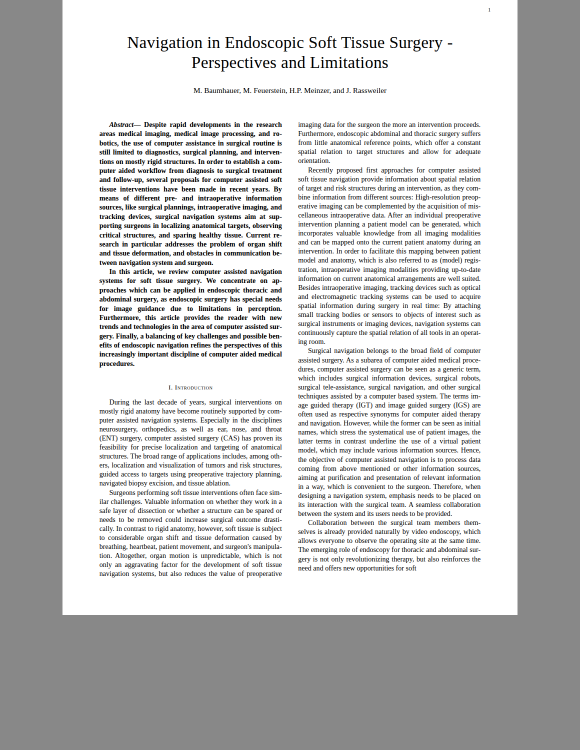1
Navigation in Endoscopic Soft Tissue Surgery -
Perspectives and Limitations
M. Baumhauer, M. Feuerstein, H.P. Meinzer, and J. Rassweiler
Abstract— Despite rapid developments in the research areas medical imaging, medical image processing, and robotics, the use of computer assistance in surgical routine is still limited to diagnostics, surgical planning, and interventions on mostly rigid structures. In order to establish a computer aided workflow from diagnosis to surgical treatment and follow-up, several proposals for computer assisted soft tissue interventions have been made in recent years. By means of different pre- and intraoperative information sources, like surgical plannings, intraoperative imaging, and tracking devices, surgical navigation systems aim at supporting surgeons in localizing anatomical targets, observing critical structures, and sparing healthy tissue. Current research in particular addresses the problem of organ shift and tissue deformation, and obstacles in communication between navigation system and surgeon.
In this article, we review computer assisted navigation systems for soft tissue surgery. We concentrate on approaches which can be applied in endoscopic thoracic and abdominal surgery, as endoscopic surgery has special needs for image guidance due to limitations in perception. Furthermore, this article provides the reader with new trends and technologies in the area of computer assisted surgery. Finally, a balancing of key challenges and possible benefits of endoscopic navigation refines the perspectives of this increasingly important discipline of computer aided medical procedures.
I. Introduction
During the last decade of years, surgical interventions on mostly rigid anatomy have become routinely supported by computer assisted navigation systems. Especially in the disciplines neurosurgery, orthopedics, as well as ear, nose, and throat (ENT) surgery, computer assisted surgery (CAS) has proven its feasibility for precise localization and targeting of anatomical structures. The broad range of applications includes, among others, localization and visualization of tumors and risk structures, guided access to targets using preoperative trajectory planning, navigated biopsy excision, and tissue ablation.
Surgeons performing soft tissue interventions often face similar challenges. Valuable information on whether they work in a safe layer of dissection or whether a structure can be spared or needs to be removed could increase surgical outcome drastically. In contrast to rigid anatomy, however, soft tissue is subject to considerable organ shift and tissue deformation caused by breathing, heartbeat, patient movement, and surgeon's manipulation. Altogether, organ motion is unpredictable, which is not only an aggravating factor for the development of soft tissue navigation systems, but also reduces the value of preoperative imaging data for the surgeon the more an intervention proceeds. Furthermore, endoscopic abdominal and thoracic surgery suffers from little anatomical reference points, which offer a constant spatial relation to target structures and allow for adequate orientation.
Recently proposed first approaches for computer assisted soft tissue navigation provide information about spatial relation of target and risk structures during an intervention, as they combine information from different sources: High-resolution preoperative imaging can be complemented by the acquisition of miscellaneous intraoperative data. After an individual preoperative intervention planning a patient model can be generated, which incorporates valuable knowledge from all imaging modalities and can be mapped onto the current patient anatomy during an intervention. In order to facilitate this mapping between patient model and anatomy, which is also referred to as (model) registration, intraoperative imaging modalities providing up-to-date information on current anatomical arrangements are well suited. Besides intraoperative imaging, tracking devices such as optical and electromagnetic tracking systems can be used to acquire spatial information during surgery in real time: By attaching small tracking bodies or sensors to objects of interest such as surgical instruments or imaging devices, navigation systems can continuously capture the spatial relation of all tools in an operating room.
Surgical navigation belongs to the broad field of computer assisted surgery. As a subarea of computer aided medical procedures, computer assisted surgery can be seen as a generic term, which includes surgical information devices, surgical robots, surgical tele-assistance, surgical navigation, and other surgical techniques assisted by a computer based system. The terms image guided therapy (IGT) and image guided surgery (IGS) are often used as respective synonyms for computer aided therapy and navigation. However, while the former can be seen as initial names, which stress the systematical use of patient images, the latter terms in contrast underline the use of a virtual patient model, which may include various information sources. Hence, the objective of computer assisted navigation is to process data coming from above mentioned or other information sources, aiming at purification and presentation of relevant information in a way, which is convenient to the surgeon. Therefore, when designing a navigation system, emphasis needs to be placed on its interaction with the surgical team. A seamless collaboration between the system and its users needs to be provided.
Collaboration between the surgical team members themselves is already provided naturally by video endoscopy, which allows everyone to observe the operating site at the same time. The emerging role of endoscopy for thoracic and abdominal surgery is not only revolutionizing therapy, but also reinforces the need and offers new opportunities for soft